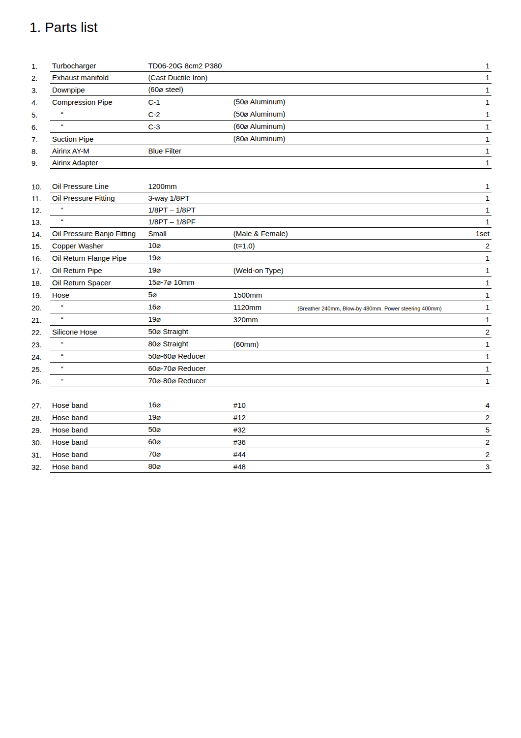1. Parts list
| 1. | Turbocharger | TD06-20G 8cm2 P380 | | | 1 |
| 2. | Exhaust manifold | (Cast Ductile Iron) | | | 1 |
| 3. | Downpipe | (60⌀ steel) | | | 1 |
| 4. | Compression Pipe | C-1 | (50⌀ Aluminum) | | 1 |
| 5. | “ | C-2 | (50⌀ Aluminum) | | 1 |
| 6. | “ | C-3 | (60⌀ Aluminum) | | 1 |
| 7. | Suction Pipe | | (80⌀ Aluminum) | | 1 |
| 8. | Airinx AY-M | Blue Filter | | | 1 |
| 9. | Airinx Adapter | | | | 1 |
| 10. | Oil Pressure Line | 1200mm | | | 1 |
| 11. | Oil Pressure Fitting | 3-way 1/8PT | | | 1 |
| 12. | “ | 1/8PT – 1/8PT | | | 1 |
| 13. | “ | 1/8PT – 1/8PF | | | 1 |
| 14. | Oil Pressure Banjo Fitting | Small | (Male & Female) | | 1set |
| 15. | Copper Washer | 10⌀ | (t=1.0) | | 2 |
| 16. | Oil Return Flange Pipe | 19⌀ | | | 1 |
| 17. | Oil Return Pipe | 19⌀ | (Weld-on Type) | | 1 |
| 18. | Oil Return Spacer | 15⌀-7⌀ 10mm | | | 1 |
| 19. | Hose | 5⌀ | 1500mm | | 1 |
| 20. | “ | 16⌀ | 1120mm | (Breather 240mm, Blow-by 480mm. Power steering 400mm) | 1 |
| 21. | “ | 19⌀ | 320mm | | 1 |
| 22. | Silicone Hose | 50⌀ Straight | | | 2 |
| 23. | “ | 80⌀ Straight | (60mm) | | 1 |
| 24. | “ | 50⌀-60⌀ Reducer | | | 1 |
| 25. | “ | 60⌀-70⌀ Reducer | | | 1 |
| 26. | “ | 70⌀-80⌀ Reducer | | | 1 |
| 27. | Hose band | 16⌀ | #10 | | 4 |
| 28. | Hose band | 19⌀ | #12 | | 2 |
| 29. | Hose band | 50⌀ | #32 | | 5 |
| 30. | Hose band | 60⌀ | #36 | | 2 |
| 31. | Hose band | 70⌀ | #44 | | 2 |
| 32. | Hose band | 80⌀ | #48 | | 3 |